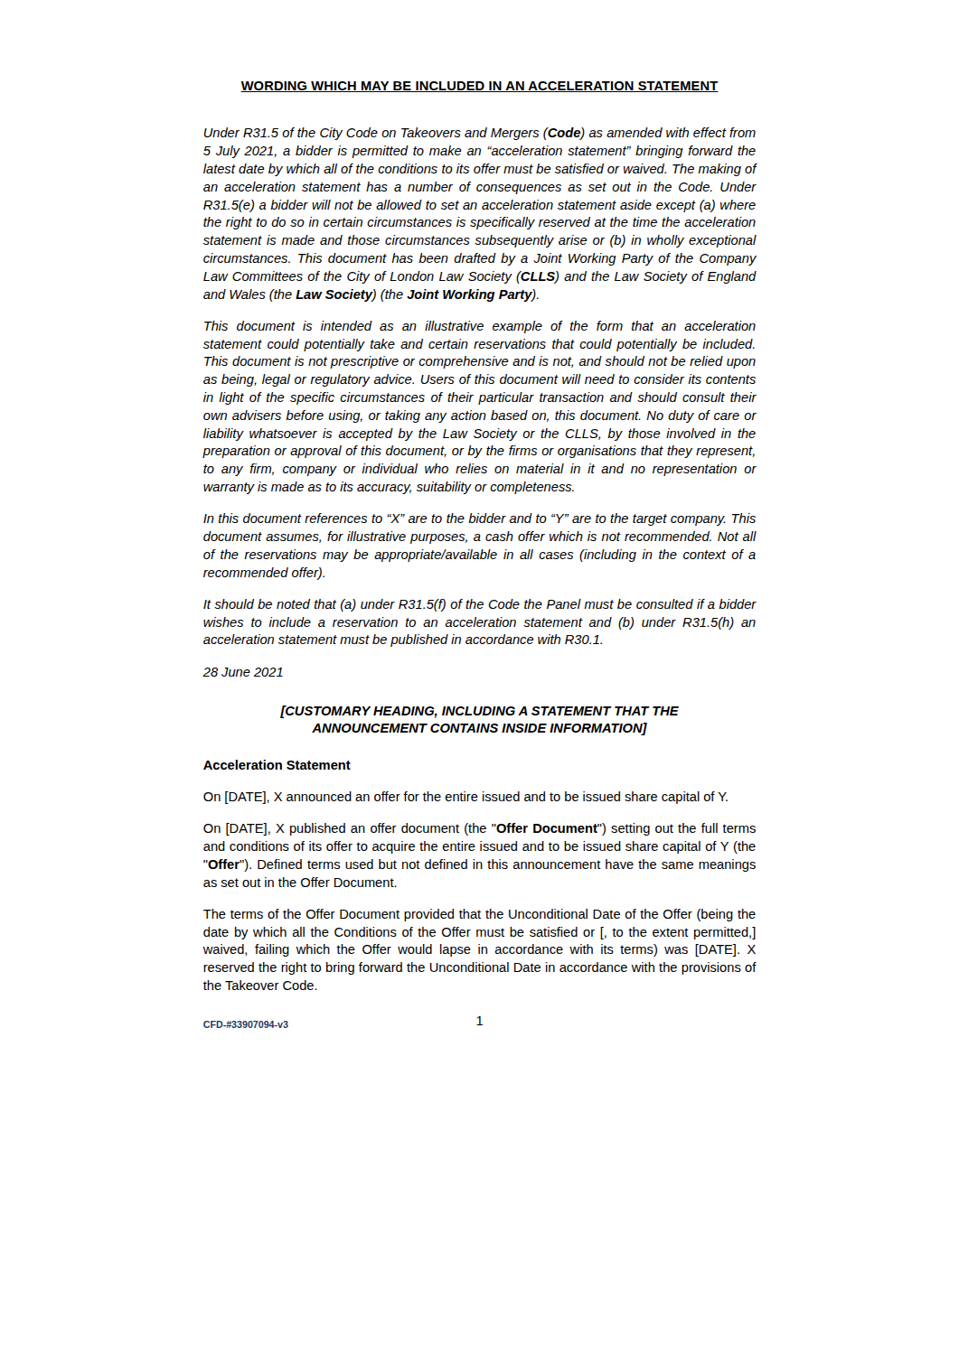WORDING WHICH MAY BE INCLUDED IN AN ACCELERATION STATEMENT
Under R31.5 of the City Code on Takeovers and Mergers (Code) as amended with effect from 5 July 2021, a bidder is permitted to make an “acceleration statement” bringing forward the latest date by which all of the conditions to its offer must be satisfied or waived. The making of an acceleration statement has a number of consequences as set out in the Code. Under R31.5(e) a bidder will not be allowed to set an acceleration statement aside except (a) where the right to do so in certain circumstances is specifically reserved at the time the acceleration statement is made and those circumstances subsequently arise or (b) in wholly exceptional circumstances. This document has been drafted by a Joint Working Party of the Company Law Committees of the City of London Law Society (CLLS) and the Law Society of England and Wales (the Law Society) (the Joint Working Party).
This document is intended as an illustrative example of the form that an acceleration statement could potentially take and certain reservations that could potentially be included. This document is not prescriptive or comprehensive and is not, and should not be relied upon as being, legal or regulatory advice. Users of this document will need to consider its contents in light of the specific circumstances of their particular transaction and should consult their own advisers before using, or taking any action based on, this document. No duty of care or liability whatsoever is accepted by the Law Society or the CLLS, by those involved in the preparation or approval of this document, or by the firms or organisations that they represent, to any firm, company or individual who relies on material in it and no representation or warranty is made as to its accuracy, suitability or completeness.
In this document references to “X” are to the bidder and to “Y” are to the target company. This document assumes, for illustrative purposes, a cash offer which is not recommended. Not all of the reservations may be appropriate/available in all cases (including in the context of a recommended offer).
It should be noted that (a) under R31.5(f) of the Code the Panel must be consulted if a bidder wishes to include a reservation to an acceleration statement and (b) under R31.5(h) an acceleration statement must be published in accordance with R30.1.
28 June 2021
[CUSTOMARY HEADING, INCLUDING A STATEMENT THAT THE
ANNOUNCEMENT CONTAINS INSIDE INFORMATION]
Acceleration Statement
On [DATE], X announced an offer for the entire issued and to be issued share capital of Y.
On [DATE], X published an offer document (the "Offer Document") setting out the full terms and conditions of its offer to acquire the entire issued and to be issued share capital of Y (the "Offer"). Defined terms used but not defined in this announcement have the same meanings as set out in the Offer Document.
The terms of the Offer Document provided that the Unconditional Date of the Offer (being the date by which all the Conditions of the Offer must be satisfied or [, to the extent permitted,] waived, failing which the Offer would lapse in accordance with its terms) was [DATE]. X reserved the right to bring forward the Unconditional Date in accordance with the provisions of the Takeover Code.
CFD-#33907094-v3
1